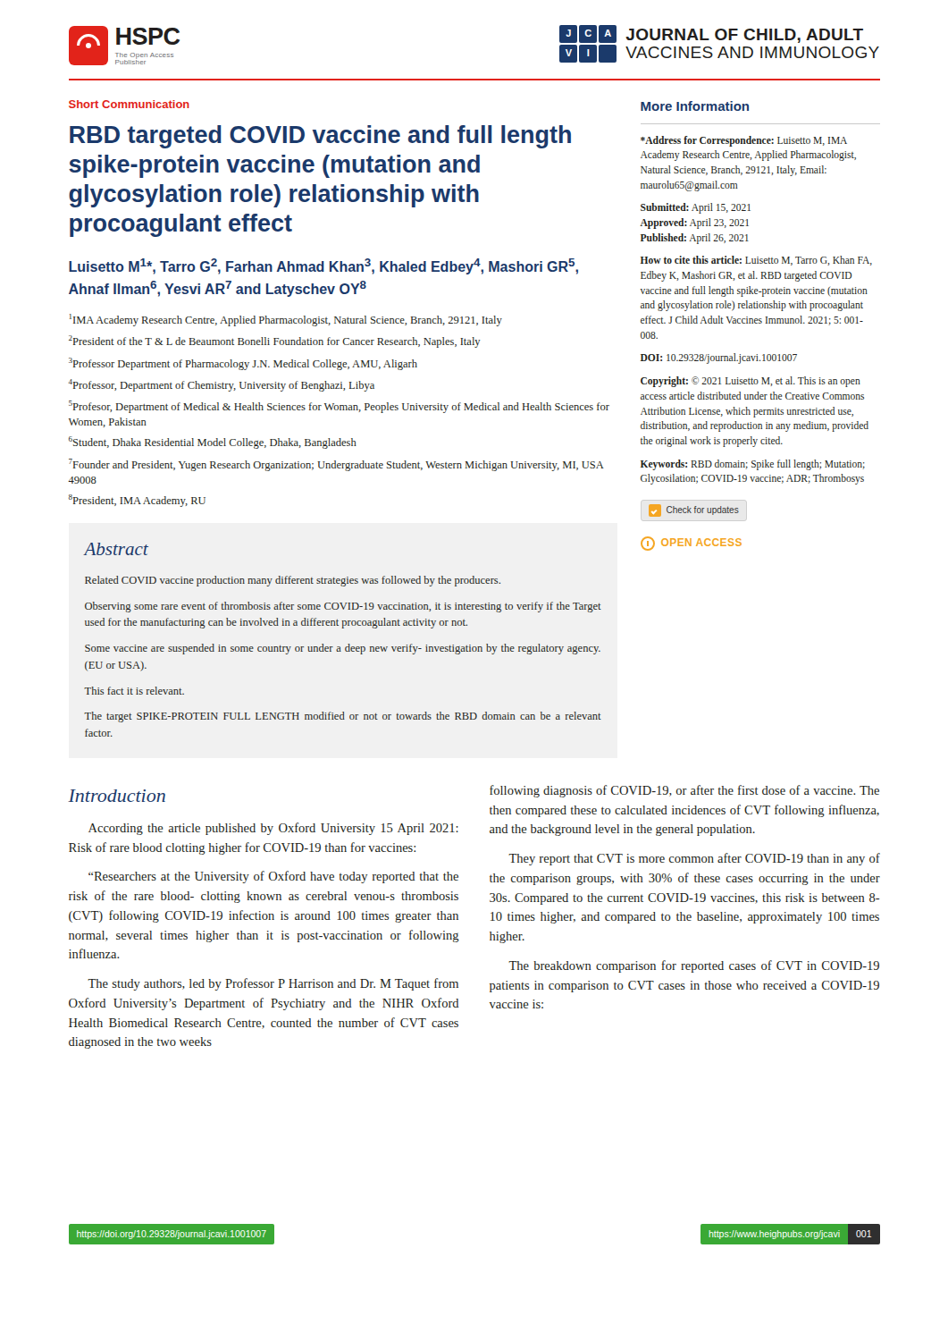HSPC
The Open Access
Publisher
JCA VI
JOURNAL OF CHILD, ADULT
VACCINES AND IMMUNOLOGY
Short Communication
RBD targeted COVID vaccine and full length spike-protein vaccine (mutation and glycosylation role) relationship with procoagulant effect
Luisetto M1*, Tarro G2, Farhan Ahmad Khan3, Khaled Edbey4, Mashori GR5, Ahnaf Ilman6, Yesvi AR7 and Latyschev OY8
1IMA Academy Research Centre, Applied Pharmacologist, Natural Science, Branch, 29121, Italy
2President of the T & L de Beaumont Bonelli Foundation for Cancer Research, Naples, Italy
3Professor Department of Pharmacology J.N. Medical College, AMU, Aligarh
4Professor, Department of Chemistry, University of Benghazi, Libya
5Profesor, Department of Medical & Health Sciences for Woman, Peoples University of Medical and Health Sciences for Women, Pakistan
6Student, Dhaka Residential Model College, Dhaka, Bangladesh
7Founder and President, Yugen Research Organization; Undergraduate Student, Western Michigan University, MI, USA 49008
8President, IMA Academy, RU
Abstract
Related COVID vaccine production many different strategies was followed by the producers.
Observing some rare event of thrombosis after some COVID-19 vaccination, it is interesting to verify if the Target used for the manufacturing can be involved in a different procoagulant activity or not.
Some vaccine are suspended in some country or under a deep new verify- investigation by the regulatory agency. (EU or USA).
This fact it is relevant.
The target SPIKE-PROTEIN FULL LENGTH modified or not or towards the RBD domain can be a relevant factor.
More Information
*Address for Correspondence: Luisetto M, IMA Academy Research Centre, Applied Pharmacologist, Natural Science, Branch, 29121, Italy, Email: maurolu65@gmail.com
Submitted: April 15, 2021
Approved: April 23, 2021
Published: April 26, 2021
How to cite this article: Luisetto M, Tarro G, Khan FA, Edbey K, Mashori GR, et al. RBD targeted COVID vaccine and full length spike-protein vaccine (mutation and glycosylation role) relationship with procoagulant effect. J Child Adult Vaccines Immunol. 2021; 5: 001-008.
DOI: 10.29328/journal.jcavi.1001007
Copyright: © 2021 Luisetto M, et al. This is an open access article distributed under the Creative Commons Attribution License, which permits unrestricted use, distribution, and reproduction in any medium, provided the original work is properly cited.
Keywords: RBD domain; Spike full length; Mutation; Glycosilation; COVID-19 vaccine; ADR; Thrombosys
Check for updates
OPEN ACCESS
Introduction
According the article published by Oxford University 15 April 2021: Risk of rare blood clotting higher for COVID-19 than for vaccines:
“Researchers at the University of Oxford have today reported that the risk of the rare blood- clotting known as cerebral venou-s thrombosis (CVT) following COVID-19 infection is around 100 times greater than normal, several times higher than it is post-vaccination or following influenza.
The study authors, led by Professor P Harrison and Dr. M Taquet from Oxford University’s Department of Psychiatry and the NIHR Oxford Health Biomedical Research Centre, counted the number of CVT cases diagnosed in the two weeks
following diagnosis of COVID-19, or after the first dose of a vaccine. The then compared these to calculated incidences of CVT following influenza, and the background level in the general population.
They report that CVT is more common after COVID-19 than in any of the comparison groups, with 30% of these cases occurring in the under 30s. Compared to the current COVID-19 vaccines, this risk is between 8-10 times higher, and compared to the baseline, approximately 100 times higher.
The breakdown comparison for reported cases of CVT in COVID-19 patients in comparison to CVT cases in those who received a COVID-19 vaccine is:
https://doi.org/10.29328/journal.jcavi.1001007
https://www.heighpubs.org/jcavi 001